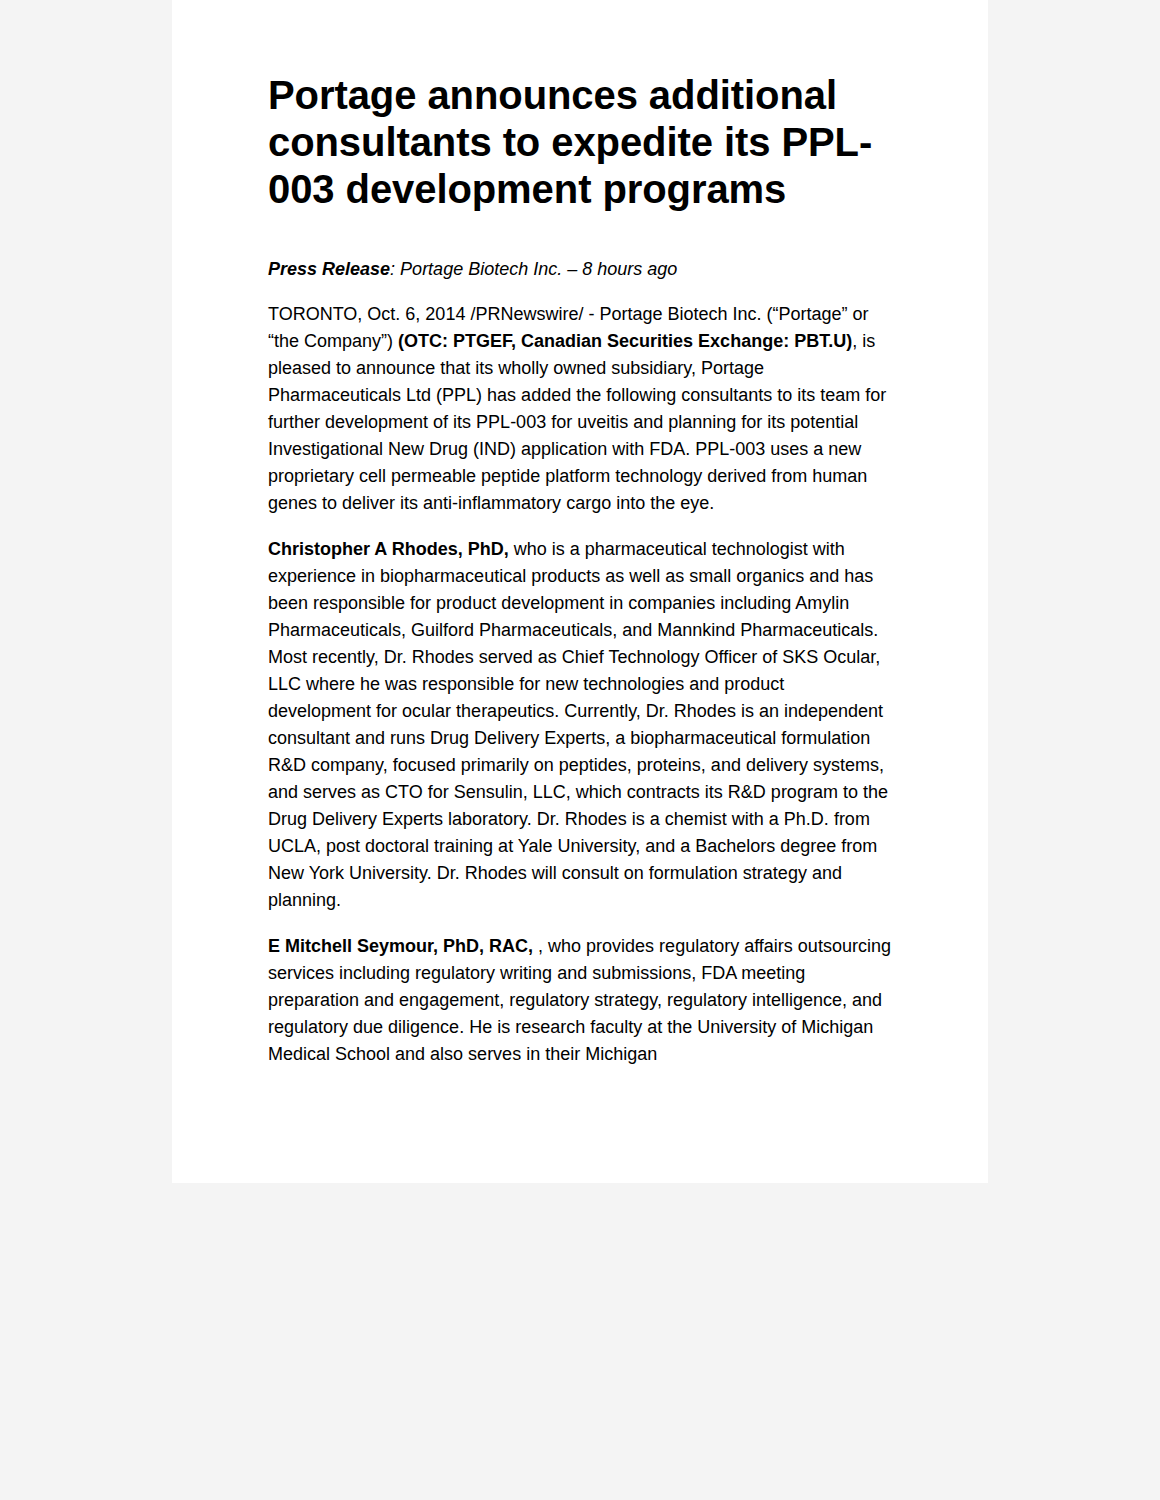Portage announces additional consultants to expedite its PPL-003 development programs
Press Release: Portage Biotech Inc. – 8 hours ago
TORONTO, Oct. 6, 2014 /PRNewswire/ - Portage Biotech Inc. (“Portage” or “the Company”) (OTC: PTGEF, Canadian Securities Exchange: PBT.U), is pleased to announce that its wholly owned subsidiary, Portage Pharmaceuticals Ltd (PPL) has added the following consultants to its team for further development of its PPL-003 for uveitis and planning for its potential Investigational New Drug (IND) application with FDA. PPL-003 uses a new proprietary cell permeable peptide platform technology derived from human genes to deliver its anti-inflammatory cargo into the eye.
Christopher A Rhodes, PhD, who is a pharmaceutical technologist with experience in biopharmaceutical products as well as small organics and has been responsible for product development in companies including Amylin Pharmaceuticals, Guilford Pharmaceuticals, and Mannkind Pharmaceuticals. Most recently, Dr. Rhodes served as Chief Technology Officer of SKS Ocular, LLC where he was responsible for new technologies and product development for ocular therapeutics. Currently, Dr. Rhodes is an independent consultant and runs Drug Delivery Experts, a biopharmaceutical formulation R&D company, focused primarily on peptides, proteins, and delivery systems, and serves as CTO for Sensulin, LLC, which contracts its R&D program to the Drug Delivery Experts laboratory. Dr. Rhodes is a chemist with a Ph.D. from UCLA, post doctoral training at Yale University, and a Bachelors degree from New York University. Dr. Rhodes will consult on formulation strategy and planning.
E Mitchell Seymour, PhD, RAC, , who provides regulatory affairs outsourcing services including regulatory writing and submissions, FDA meeting preparation and engagement, regulatory strategy, regulatory intelligence, and regulatory due diligence. He is research faculty at the University of Michigan Medical School and also serves in their Michigan